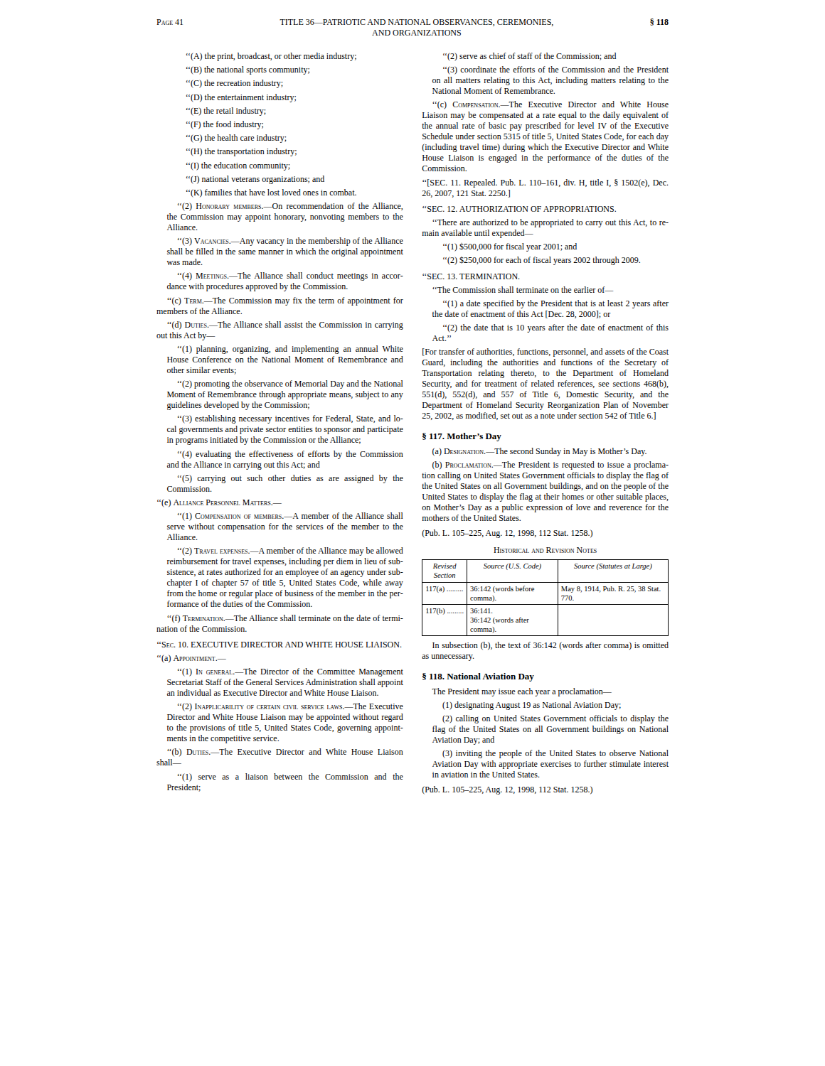Page 41
TITLE 36—PATRIOTIC AND NATIONAL OBSERVANCES, CEREMONIES,
AND ORGANIZATIONS
§ 118
‘‘(A) the print, broadcast, or other media industry;
‘‘(B) the national sports community;
‘‘(C) the recreation industry;
‘‘(D) the entertainment industry;
‘‘(E) the retail industry;
‘‘(F) the food industry;
‘‘(G) the health care industry;
‘‘(H) the transportation industry;
‘‘(I) the education community;
‘‘(J) national veterans organizations; and
‘‘(K) families that have lost loved ones in combat.
‘‘(2) Honorary members.—On recommendation of the Alliance, the Commission may appoint honorary, nonvoting members to the Alliance.
‘‘(3) Vacancies.—Any vacancy in the membership of the Alliance shall be filled in the same manner in which the original appointment was made.
‘‘(4) Meetings.—The Alliance shall conduct meetings in accordance with procedures approved by the Commission.
‘‘(c) Term.—The Commission may fix the term of appointment for members of the Alliance.
‘‘(d) Duties.—The Alliance shall assist the Commission in carrying out this Act by—
‘‘(1) planning, organizing, and implementing an annual White House Conference on the National Moment of Remembrance and other similar events;
‘‘(2) promoting the observance of Memorial Day and the National Moment of Remembrance through appropriate means, subject to any guidelines developed by the Commission;
‘‘(3) establishing necessary incentives for Federal, State, and local governments and private sector entities to sponsor and participate in programs initiated by the Commission or the Alliance;
‘‘(4) evaluating the effectiveness of efforts by the Commission and the Alliance in carrying out this Act; and
‘‘(5) carrying out such other duties as are assigned by the Commission.
‘‘(e) Alliance Personnel Matters.—
‘‘(1) Compensation of members.—A member of the Alliance shall serve without compensation for the services of the member to the Alliance.
‘‘(2) Travel expenses.—A member of the Alliance may be allowed reimbursement for travel expenses, including per diem in lieu of subsistence, at rates authorized for an employee of an agency under subchapter I of chapter 57 of title 5, United States Code, while away from the home or regular place of business of the member in the performance of the duties of the Commission.
‘‘(f) Termination.—The Alliance shall terminate on the date of termination of the Commission.
‘‘Sec. 10. EXECUTIVE DIRECTOR AND WHITE HOUSE LIAISON.
‘‘(a) Appointment.—
‘‘(1) In general.—The Director of the Committee Management Secretariat Staff of the General Services Administration shall appoint an individual as Executive Director and White House Liaison.
‘‘(2) Inapplicability of certain civil service laws.—The Executive Director and White House Liaison may be appointed without regard to the provisions of title 5, United States Code, governing appointments in the competitive service.
‘‘(b) Duties.—The Executive Director and White House Liaison shall—
‘‘(1) serve as a liaison between the Commission and the President;
‘‘(2) serve as chief of staff of the Commission; and
‘‘(3) coordinate the efforts of the Commission and the President on all matters relating to this Act, including matters relating to the National Moment of Remembrance.
‘‘(c) Compensation.—The Executive Director and White House Liaison may be compensated at a rate equal to the daily equivalent of the annual rate of basic pay prescribed for level IV of the Executive Schedule under section 5315 of title 5, United States Code, for each day (including travel time) during which the Executive Director and White House Liaison is engaged in the performance of the duties of the Commission.
‘‘[SEC. 11. Repealed. Pub. L. 110–161, div. H, title I, § 1502(e), Dec. 26, 2007, 121 Stat. 2250.]
‘‘SEC. 12. AUTHORIZATION OF APPROPRIATIONS.
‘‘There are authorized to be appropriated to carry out this Act, to remain available until expended—
‘‘(1) $500,000 for fiscal year 2001; and
‘‘(2) $250,000 for each of fiscal years 2002 through 2009.
‘‘SEC. 13. TERMINATION.
‘‘The Commission shall terminate on the earlier of—
‘‘(1) a date specified by the President that is at least 2 years after the date of enactment of this Act [Dec. 28, 2000]; or
‘‘(2) the date that is 10 years after the date of enactment of this Act.’’
[For transfer of authorities, functions, personnel, and assets of the Coast Guard, including the authorities and functions of the Secretary of Transportation relating thereto, to the Department of Homeland Security, and for treatment of related references, see sections 468(b), 551(d), 552(d), and 557 of Title 6, Domestic Security, and the Department of Homeland Security Reorganization Plan of November 25, 2002, as modified, set out as a note under section 542 of Title 6.]
§ 117. Mother’s Day
(a) Designation.—The second Sunday in May is Mother’s Day.
(b) Proclamation.—The President is requested to issue a proclamation calling on United States Government officials to display the flag of the United States on all Government buildings, and on the people of the United States to display the flag at their homes or other suitable places, on Mother’s Day as a public expression of love and reverence for the mothers of the United States.
(Pub. L. 105–225, Aug. 12, 1998, 112 Stat. 1258.)
Historical and Revision Notes
| Revised Section | Source (U.S. Code) | Source (Statutes at Large) |
| --- | --- | --- |
| 117(a) ......... | 36:142 (words before comma). | May 8, 1914, Pub. R. 25, 38 Stat. 770. |
| 117(b) ......... | 36:141. 36:142 (words after comma). | |
In subsection (b), the text of 36:142 (words after comma) is omitted as unnecessary.
§ 118. National Aviation Day
The President may issue each year a proclamation—
(1) designating August 19 as National Aviation Day;
(2) calling on United States Government officials to display the flag of the United States on all Government buildings on National Aviation Day; and
(3) inviting the people of the United States to observe National Aviation Day with appropriate exercises to further stimulate interest in aviation in the United States.
(Pub. L. 105–225, Aug. 12, 1998, 112 Stat. 1258.)